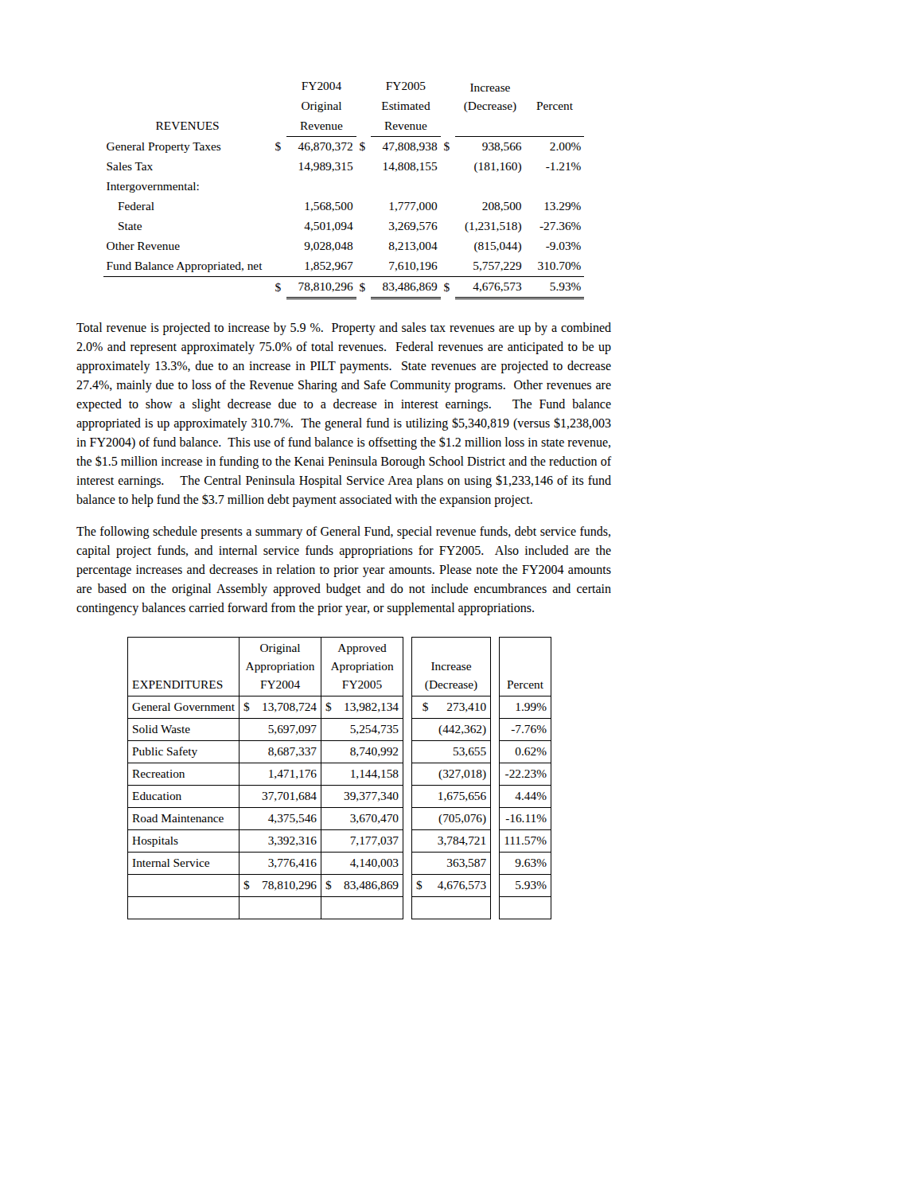| | | FY2004 | | FY2005 | | Increase (Decrease) | Percent |
| --- | --- | --- | --- | --- | --- | --- | --- |
| | | Original | | Estimated | |
| REVENUES | | Revenue | | Revenue | | | |
| General Property Taxes | $ | 46,870,372 | $ | 47,808,938 | $ | 938,566 | 2.00% |
| Sales Tax | | 14,989,315 | | 14,808,155 | | (181,160) | -1.21% |
| Intergovernmental: | | | | | | | |
| Federal | | 1,568,500 | | 1,777,000 | | 208,500 | 13.29% |
| State | | 4,501,094 | | 3,269,576 | | (1,231,518) | -27.36% |
| Other Revenue | | 9,028,048 | | 8,213,004 | | (815,044) | -9.03% |
| Fund Balance Appropriated, net | | 1,852,967 | | 7,610,196 | | 5,757,229 | 310.70% |
| | $ | 78,810,296 | $ | 83,486,869 | $ | 4,676,573 | 5.93% |
Total revenue is projected to increase by 5.9 %. Property and sales tax revenues are up by a combined 2.0% and represent approximately 75.0% of total revenues. Federal revenues are anticipated to be up approximately 13.3%, due to an increase in PILT payments. State revenues are projected to decrease 27.4%, mainly due to loss of the Revenue Sharing and Safe Community programs. Other revenues are expected to show a slight decrease due to a decrease in interest earnings. The Fund balance appropriated is up approximately 310.7%. The general fund is utilizing $5,340,819 (versus $1,238,003 in FY2004) of fund balance. This use of fund balance is offsetting the $1.2 million loss in state revenue, the $1.5 million increase in funding to the Kenai Peninsula Borough School District and the reduction of interest earnings. The Central Peninsula Hospital Service Area plans on using $1,233,146 of its fund balance to help fund the $3.7 million debt payment associated with the expansion project.
The following schedule presents a summary of General Fund, special revenue funds, debt service funds, capital project funds, and internal service funds appropriations for FY2005. Also included are the percentage increases and decreases in relation to prior year amounts. Please note the FY2004 amounts are based on the original Assembly approved budget and do not include encumbrances and certain contingency balances carried forward from the prior year, or supplemental appropriations.
| EXPENDITURES | Original Appropriation FY2004 | Approved Apropriation FY2005 | | Increase (Decrease) | | Percent | |
| --- | --- | --- | --- | --- | --- | --- | --- |
| General Government | $ 13,708,724 | $ 13,982,134 | | $ 273,410 | | 1.99% | |
| Solid Waste | 5,697,097 | 5,254,735 | | (442,362) | | -7.76% | |
| Public Safety | 8,687,337 | 8,740,992 | | 53,655 | | 0.62% | |
| Recreation | 1,471,176 | 1,144,158 | | (327,018) | | -22.23% | |
| Education | 37,701,684 | 39,377,340 | | 1,675,656 | | 4.44% | |
| Road Maintenance | 4,375,546 | 3,670,470 | | (705,076) | | -16.11% | |
| Hospitals | 3,392,316 | 7,177,037 | | 3,784,721 | | 111.57% | |
| Internal Service | 3,776,416 | 4,140,003 | | 363,587 | | 9.63% | |
| | $ 78,810,296 | $ 83,486,869 | | $ 4,676,573 | | 5.93% | |